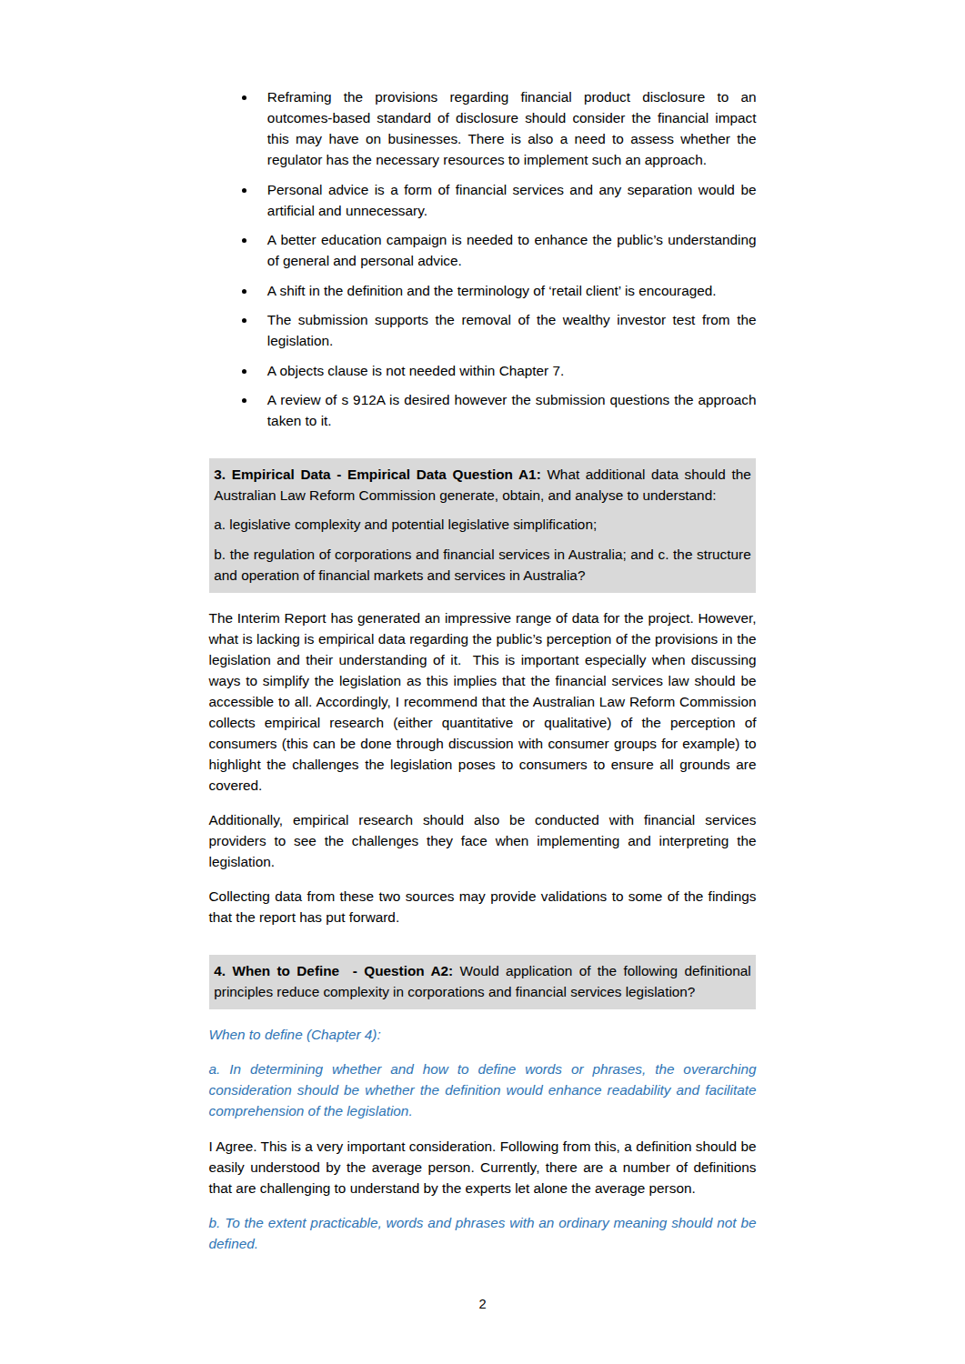Reframing the provisions regarding financial product disclosure to an outcomes-based standard of disclosure should consider the financial impact this may have on businesses. There is also a need to assess whether the regulator has the necessary resources to implement such an approach.
Personal advice is a form of financial services and any separation would be artificial and unnecessary.
A better education campaign is needed to enhance the public’s understanding of general and personal advice.
A shift in the definition and the terminology of ‘retail client’ is encouraged.
The submission supports the removal of the wealthy investor test from the legislation.
A objects clause is not needed within Chapter 7.
A review of s 912A is desired however the submission questions the approach taken to it.
3. Empirical Data - Empirical Data Question A1: What additional data should the Australian Law Reform Commission generate, obtain, and analyse to understand:
a. legislative complexity and potential legislative simplification;
b. the regulation of corporations and financial services in Australia; and c. the structure and operation of financial markets and services in Australia?
The Interim Report has generated an impressive range of data for the project. However, what is lacking is empirical data regarding the public’s perception of the provisions in the legislation and their understanding of it. This is important especially when discussing ways to simplify the legislation as this implies that the financial services law should be accessible to all. Accordingly, I recommend that the Australian Law Reform Commission collects empirical research (either quantitative or qualitative) of the perception of consumers (this can be done through discussion with consumer groups for example) to highlight the challenges the legislation poses to consumers to ensure all grounds are covered.
Additionally, empirical research should also be conducted with financial services providers to see the challenges they face when implementing and interpreting the legislation.
Collecting data from these two sources may provide validations to some of the findings that the report has put forward.
4. When to Define - Question A2: Would application of the following definitional principles reduce complexity in corporations and financial services legislation?
When to define (Chapter 4):
a. In determining whether and how to define words or phrases, the overarching consideration should be whether the definition would enhance readability and facilitate comprehension of the legislation.
I Agree. This is a very important consideration. Following from this, a definition should be easily understood by the average person. Currently, there are a number of definitions that are challenging to understand by the experts let alone the average person.
b. To the extent practicable, words and phrases with an ordinary meaning should not be defined.
2